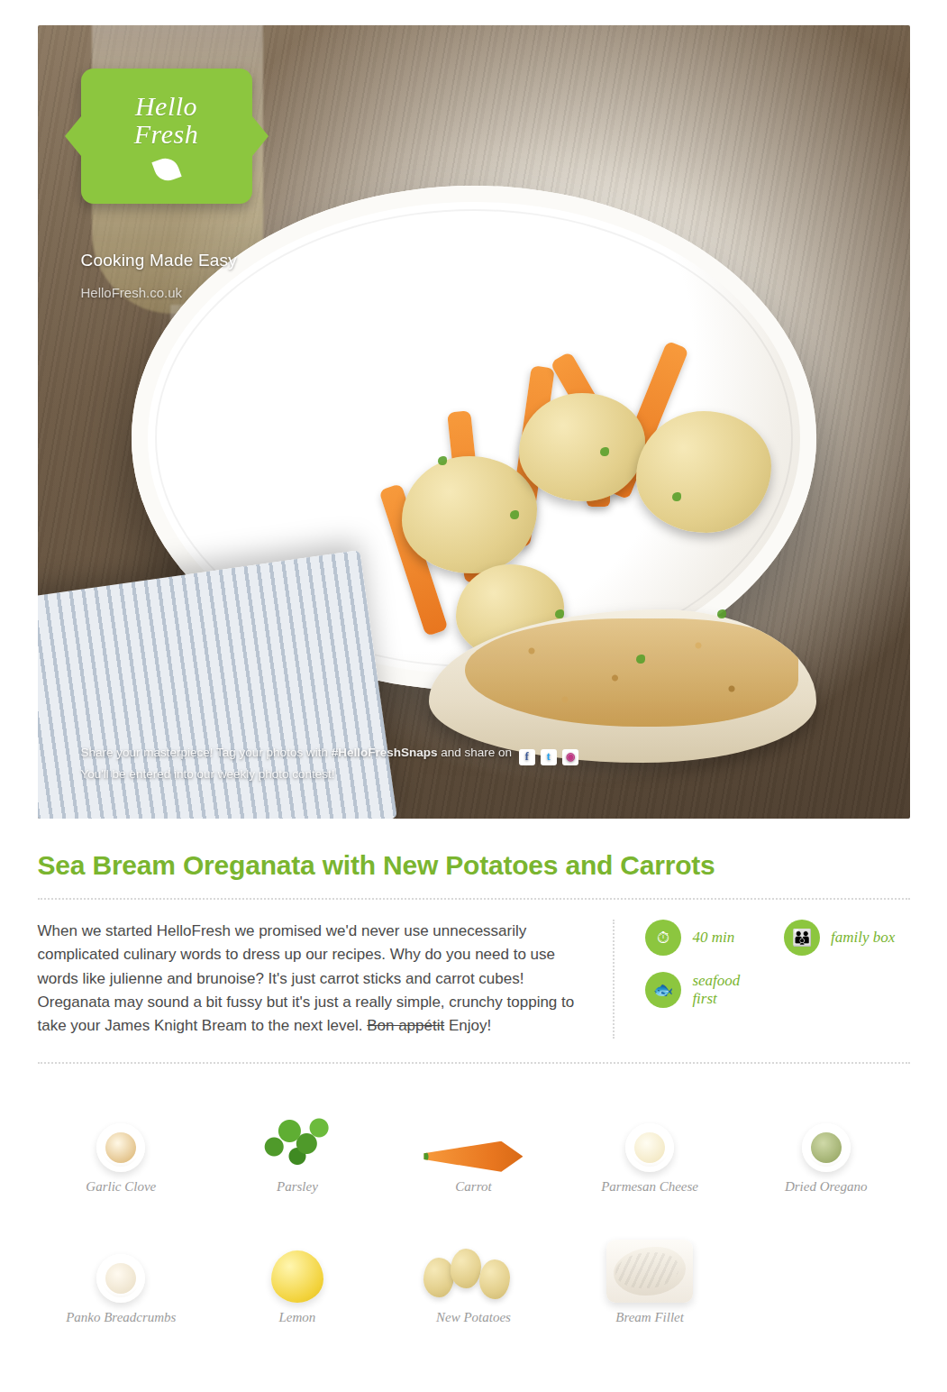Hello
Fresh
Cooking Made Easy
HelloFresh.co.uk
Share your masterpiece! Tag your photos with #HelloFreshSnaps and share on f t ◉
You'll be entered into our weekly photo contest!
Sea Bream Oreganata with New Potatoes and Carrots
When we started HelloFresh we promised we'd never use unnecessarily complicated culinary words to dress up our recipes. Why do you need to use words like julienne and brunoise? It's just carrot sticks and carrot cubes! Oreganata may sound a bit fussy but it's just a really simple, crunchy topping to take your James Knight Bream to the next level. Bon appétit Enjoy!
⏱
40 min
👪
family box
🐟
seafood
first
Garlic Clove
Parsley
Carrot
Parmesan Cheese
Dried Oregano
Panko Breadcrumbs
Lemon
New Potatoes
Bream Fillet